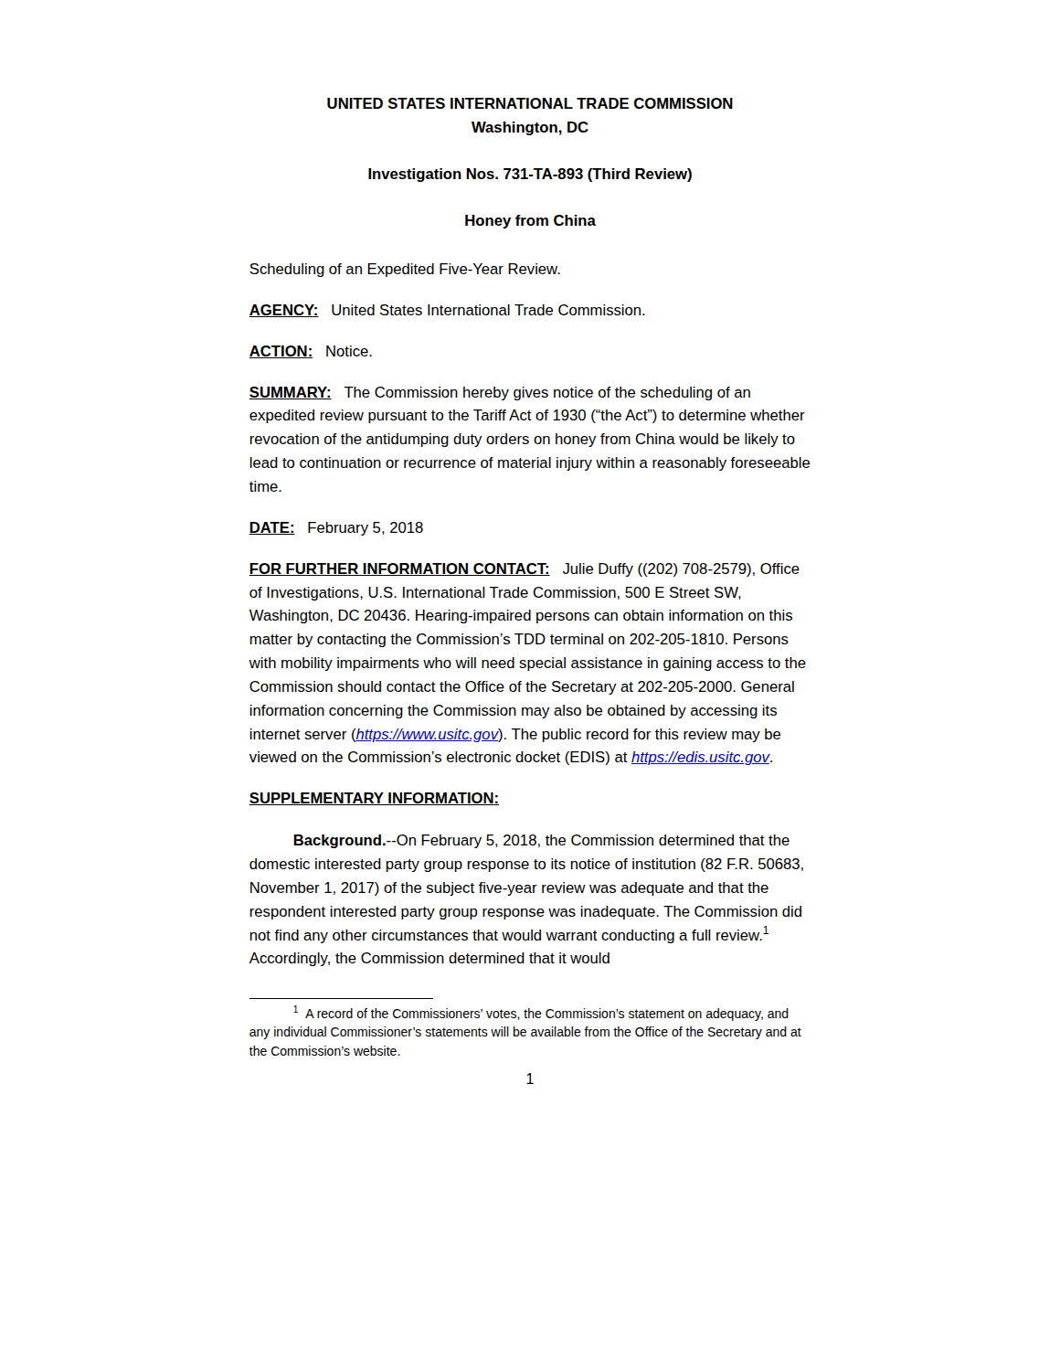UNITED STATES INTERNATIONAL TRADE COMMISSION
Washington, DC
Investigation Nos. 731-TA-893 (Third Review)
Honey from China
Scheduling of an Expedited Five-Year Review.
AGENCY: United States International Trade Commission.
ACTION: Notice.
SUMMARY: The Commission hereby gives notice of the scheduling of an expedited review pursuant to the Tariff Act of 1930 (“the Act”) to determine whether revocation of the antidumping duty orders on honey from China would be likely to lead to continuation or recurrence of material injury within a reasonably foreseeable time.
DATE: February 5, 2018
FOR FURTHER INFORMATION CONTACT: Julie Duffy ((202) 708-2579), Office of Investigations, U.S. International Trade Commission, 500 E Street SW, Washington, DC 20436. Hearing-impaired persons can obtain information on this matter by contacting the Commission’s TDD terminal on 202-205-1810. Persons with mobility impairments who will need special assistance in gaining access to the Commission should contact the Office of the Secretary at 202-205-2000. General information concerning the Commission may also be obtained by accessing its internet server (https://www.usitc.gov). The public record for this review may be viewed on the Commission’s electronic docket (EDIS) at https://edis.usitc.gov.
SUPPLEMENTARY INFORMATION:
Background.--On February 5, 2018, the Commission determined that the domestic interested party group response to its notice of institution (82 F.R. 50683, November 1, 2017) of the subject five-year review was adequate and that the respondent interested party group response was inadequate. The Commission did not find any other circumstances that would warrant conducting a full review.1 Accordingly, the Commission determined that it would
1 A record of the Commissioners’ votes, the Commission’s statement on adequacy, and any individual Commissioner’s statements will be available from the Office of the Secretary and at the Commission’s website.
1